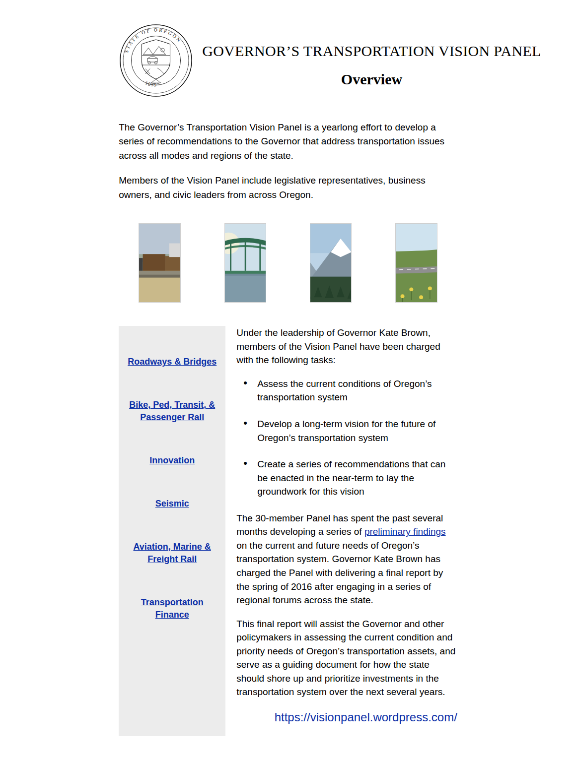STATE OF OREGON 1859
GOVERNOR’S TRANSPORTATION VISION PANEL
Overview
The Governor’s Transportation Vision Panel is a yearlong effort to develop a series of recommendations to the Governor that address transportation issues across all modes and regions of the state.
Members of the Vision Panel include legislative representatives, business owners, and civic leaders from across Oregon.
Roadways & Bridges
Bike, Ped, Transit, & Passenger Rail
Innovation
Seismic
Aviation, Marine & Freight Rail
Transportation Finance
Under the leadership of Governor Kate Brown, members of the Vision Panel have been charged with the following tasks:
Assess the current conditions of Oregon’s transportation system
Develop a long-term vision for the future of Oregon’s transportation system
Create a series of recommendations that can be enacted in the near-term to lay the groundwork for this vision
The 30-member Panel has spent the past several months developing a series of preliminary findings on the current and future needs of Oregon’s transportation system. Governor Kate Brown has charged the Panel with delivering a final report by the spring of 2016 after engaging in a series of regional forums across the state.
This final report will assist the Governor and other policymakers in assessing the current condition and priority needs of Oregon’s transportation assets, and serve as a guiding document for how the state should shore up and prioritize investments in the transportation system over the next several years.
https://visionpanel.wordpress.com/